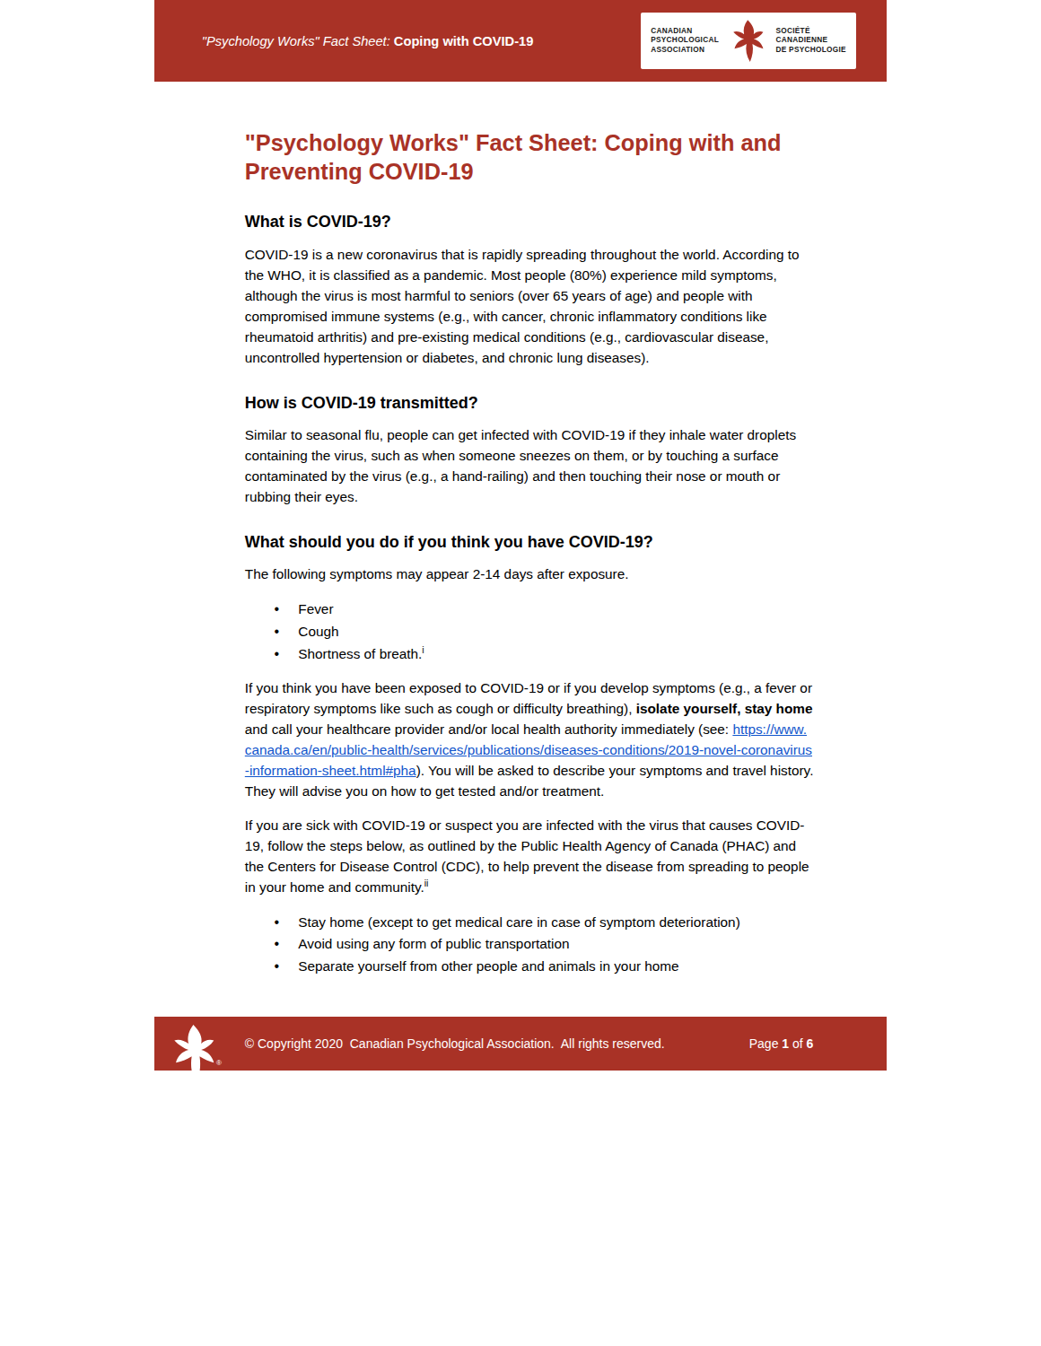"Psychology Works" Fact Sheet: Coping with COVID-19
CANADIAN
PSYCHOLOGICAL
ASSOCIATION
SOCIÉTÉ
CANADIENNE
DE PSYCHOLOGIE
"Psychology Works" Fact Sheet: Coping with and Preventing COVID-19
What is COVID-19?
COVID-19 is a new coronavirus that is rapidly spreading throughout the world. According to the WHO, it is classified as a pandemic. Most people (80%) experience mild symptoms, although the virus is most harmful to seniors (over 65 years of age) and people with compromised immune systems (e.g., with cancer, chronic inflammatory conditions like rheumatoid arthritis) and pre-existing medical conditions (e.g., cardiovascular disease, uncontrolled hypertension or diabetes, and chronic lung diseases).
How is COVID-19 transmitted?
Similar to seasonal flu, people can get infected with COVID-19 if they inhale water droplets containing the virus, such as when someone sneezes on them, or by touching a surface contaminated by the virus (e.g., a hand-railing) and then touching their nose or mouth or rubbing their eyes.
What should you do if you think you have COVID-19?
The following symptoms may appear 2-14 days after exposure.
Fever
Cough
Shortness of breath.i
If you think you have been exposed to COVID-19 or if you develop symptoms (e.g., a fever or respiratory symptoms like such as cough or difficulty breathing), isolate yourself, stay home and call your healthcare provider and/or local health authority immediately (see: https://www.canada.ca/en/public-health/services/publications/diseases-conditions/2019-novel-coronavirus-information-sheet.html#pha). You will be asked to describe your symptoms and travel history. They will advise you on how to get tested and/or treatment.
If you are sick with COVID-19 or suspect you are infected with the virus that causes COVID-19, follow the steps below, as outlined by the Public Health Agency of Canada (PHAC) and the Centers for Disease Control (CDC), to help prevent the disease from spreading to people in your home and community.ii
Stay home (except to get medical care in case of symptom deterioration)
Avoid using any form of public transportation
Separate yourself from other people and animals in your home
© Copyright 2020 Canadian Psychological Association. All rights reserved.
Page 1 of 6
®